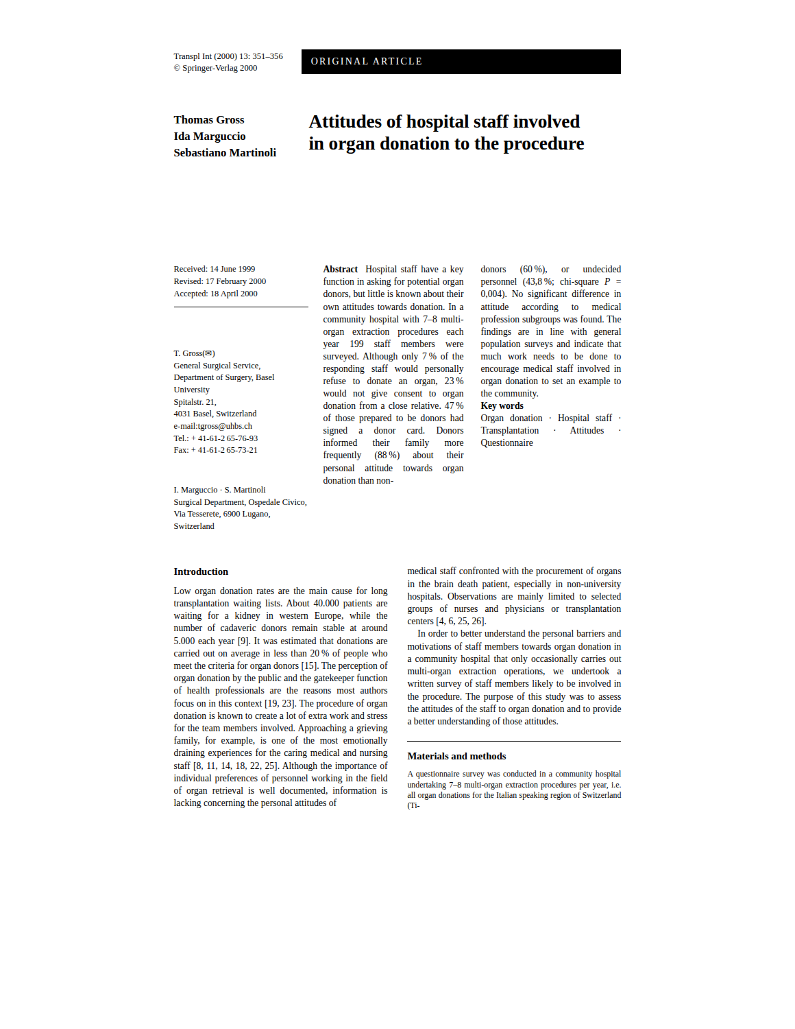Transpl Int (2000) 13: 351–356
© Springer-Verlag 2000
ORIGINAL ARTICLE
Thomas Gross
Ida Marguccio
Sebastiano Martinoli
Attitudes of hospital staff involved
in organ donation to the procedure
Received: 14 June 1999
Revised: 17 February 2000
Accepted: 18 April 2000
T. Gross(✉)
General Surgical Service,
Department of Surgery, Basel University
Spitalstr. 21,
4031 Basel, Switzerland
e-mail:tgross@uhbs.ch
Tel.: + 41-61-2 65-76-93
Fax: + 41-61-2 65-73-21
I. Marguccio · S. Martinoli
Surgical Department, Ospedale Civico,
Via Tesserete, 6900 Lugano, Switzerland
Abstract Hospital staff have a key function in asking for potential organ donors, but little is known about their own attitudes towards donation. In a community hospital with 7–8 multi-organ extraction procedures each year 199 staff members were surveyed. Although only 7 % of the responding staff would personally refuse to donate an organ, 23 % would not give consent to organ donation from a close relative. 47 % of those prepared to be donors had signed a donor card. Donors informed their family more frequently (88 %) about their personal attitude towards organ donation than non-
donors (60 %), or undecided personnel (43,8 %; chi-square P = 0,004). No significant difference in attitude according to medical profession subgroups was found. The findings are in line with general population surveys and indicate that much work needs to be done to encourage medical staff involved in organ donation to set an example to the community.
Key words
Organ donation · Hospital staff · Transplantation · Attitudes · Questionnaire
Introduction
Low organ donation rates are the main cause for long transplantation waiting lists. About 40.000 patients are waiting for a kidney in western Europe, while the number of cadaveric donors remain stable at around 5.000 each year [9]. It was estimated that donations are carried out on average in less than 20 % of people who meet the criteria for organ donors [15]. The perception of organ donation by the public and the gatekeeper function of health professionals are the reasons most authors focus on in this context [19, 23]. The procedure of organ donation is known to create a lot of extra work and stress for the team members involved. Approaching a grieving family, for example, is one of the most emotionally draining experiences for the caring medical and nursing staff [8, 11, 14, 18, 22, 25]. Although the importance of individual preferences of personnel working in the field of organ retrieval is well documented, information is lacking concerning the personal attitudes of
medical staff confronted with the procurement of organs in the brain death patient, especially in non-university hospitals. Observations are mainly limited to selected groups of nurses and physicians or transplantation centers [4, 6, 25, 26].
In order to better understand the personal barriers and motivations of staff members towards organ donation in a community hospital that only occasionally carries out multi-organ extraction operations, we undertook a written survey of staff members likely to be involved in the procedure. The purpose of this study was to assess the attitudes of the staff to organ donation and to provide a better understanding of those attitudes.
Materials and methods
A questionnaire survey was conducted in a community hospital undertaking 7–8 multi-organ extraction procedures per year, i.e. all organ donations for the Italian speaking region of Switzerland (Ti-